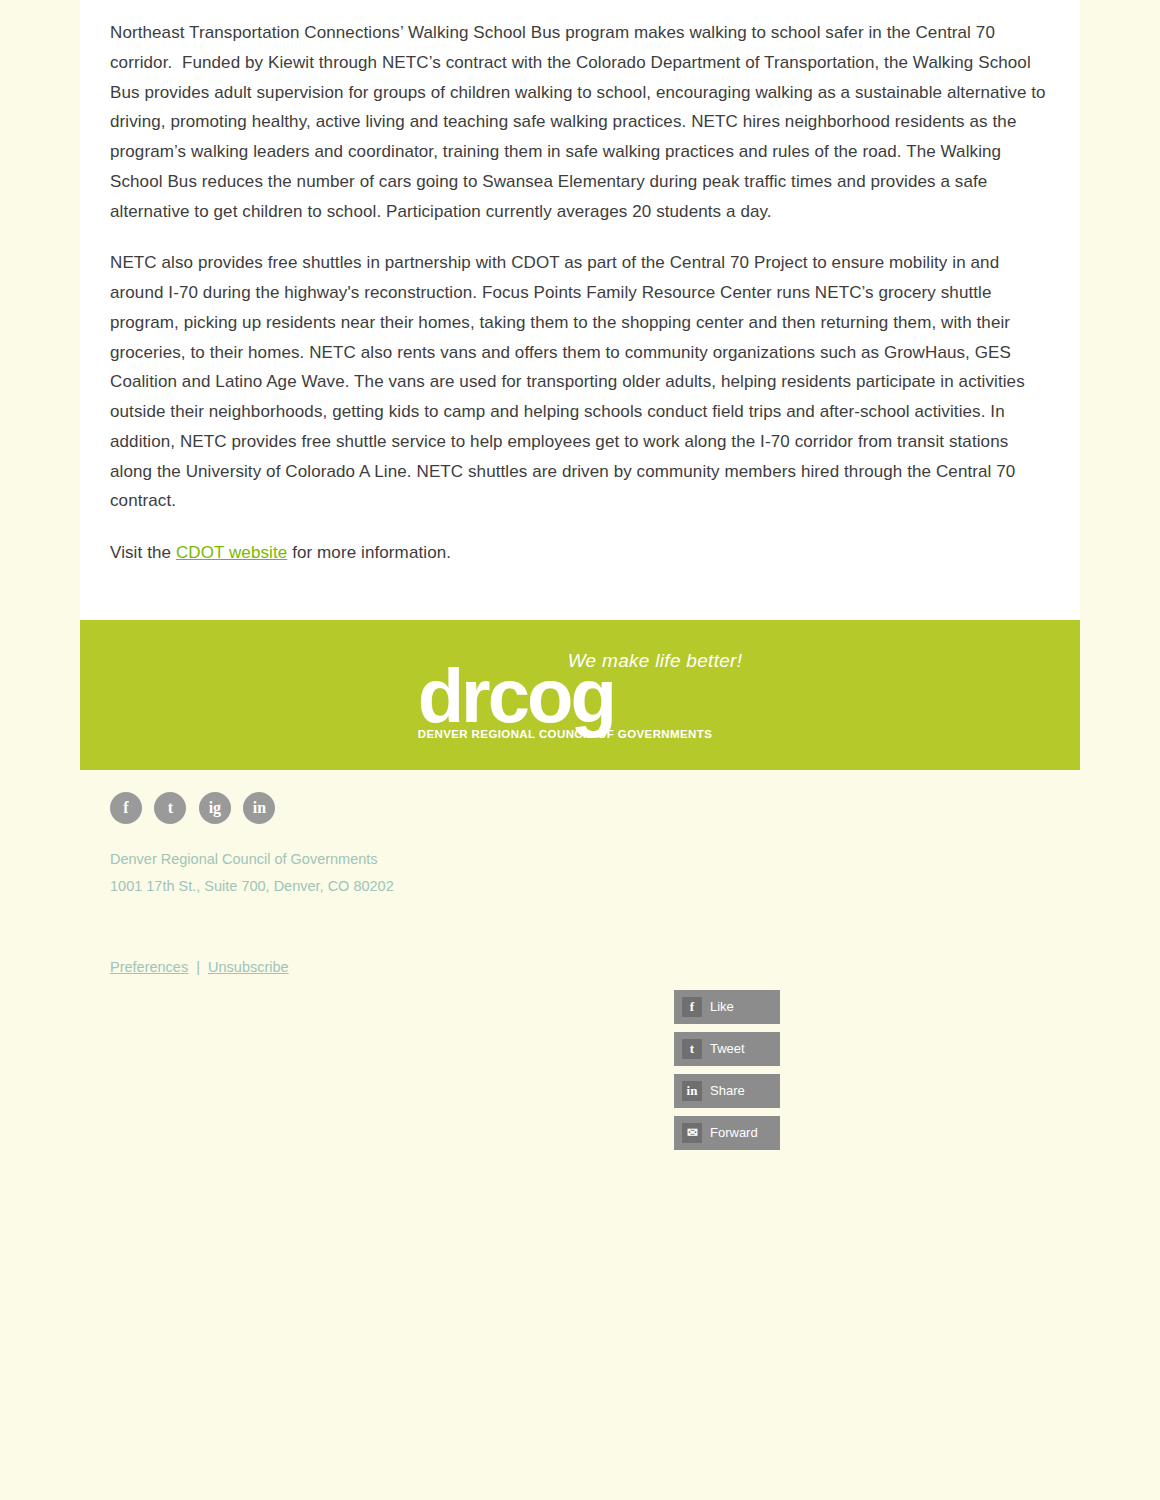Northeast Transportation Connections’ Walking School Bus program makes walking to school safer in the Central 70 corridor. Funded by Kiewit through NETC’s contract with the Colorado Department of Transportation, the Walking School Bus provides adult supervision for groups of children walking to school, encouraging walking as a sustainable alternative to driving, promoting healthy, active living and teaching safe walking practices. NETC hires neighborhood residents as the program’s walking leaders and coordinator, training them in safe walking practices and rules of the road. The Walking School Bus reduces the number of cars going to Swansea Elementary during peak traffic times and provides a safe alternative to get children to school. Participation currently averages 20 students a day.
NETC also provides free shuttles in partnership with CDOT as part of the Central 70 Project to ensure mobility in and around I-70 during the highway's reconstruction. Focus Points Family Resource Center runs NETC’s grocery shuttle program, picking up residents near their homes, taking them to the shopping center and then returning them, with their groceries, to their homes. NETC also rents vans and offers them to community organizations such as GrowHaus, GES Coalition and Latino Age Wave. The vans are used for transporting older adults, helping residents participate in activities outside their neighborhoods, getting kids to camp and helping schools conduct field trips and after-school activities. In addition, NETC provides free shuttle service to help employees get to work along the I-70 corridor from transit stations along the University of Colorado A Line. NETC shuttles are driven by community members hired through the Central 70 contract.
Visit the CDOT website for more information.
We make life better!
drcog
Denver Regional Council of Governments
f
t
ig
in
Denver Regional Council of Governments
1001 17th St., Suite 700, Denver, CO 80202
Preferences | Unsubscribe
fLike
tTweet
in Share
✉Forward